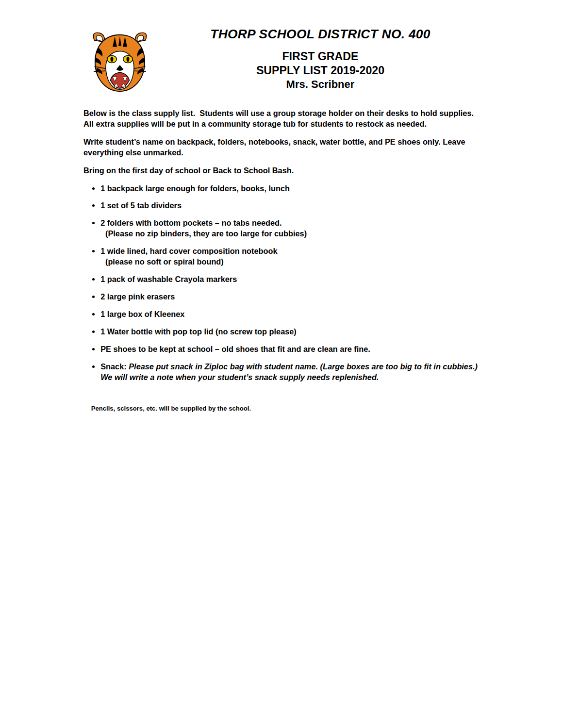THORP SCHOOL DISTRICT NO. 400
FIRST GRADE
SUPPLY LIST 2019-2020 Mrs. Scribner
Below is the class supply list. Students will use a group storage holder on their desks to hold supplies. All extra supplies will be put in a community storage tub for students to restock as needed.
Write student’s name on backpack, folders, notebooks, snack, water bottle, and PE shoes only. Leave everything else unmarked.
Bring on the first day of school or Back to School Bash.
1 backpack large enough for folders, books, lunch
1 set of 5 tab dividers
2 folders with bottom pockets – no tabs needed. (Please no zip binders, they are too large for cubbies)
1 wide lined, hard cover composition notebook (please no soft or spiral bound)
1 pack of washable Crayola markers
2 large pink erasers
1 large box of Kleenex
1 Water bottle with pop top lid (no screw top please)
PE shoes to be kept at school – old shoes that fit and are clean are fine.
Snack: Please put snack in Ziploc bag with student name. (Large boxes are too big to fit in cubbies.) We will write a note when your student’s snack supply needs replenished.
Pencils, scissors, etc. will be supplied by the school.